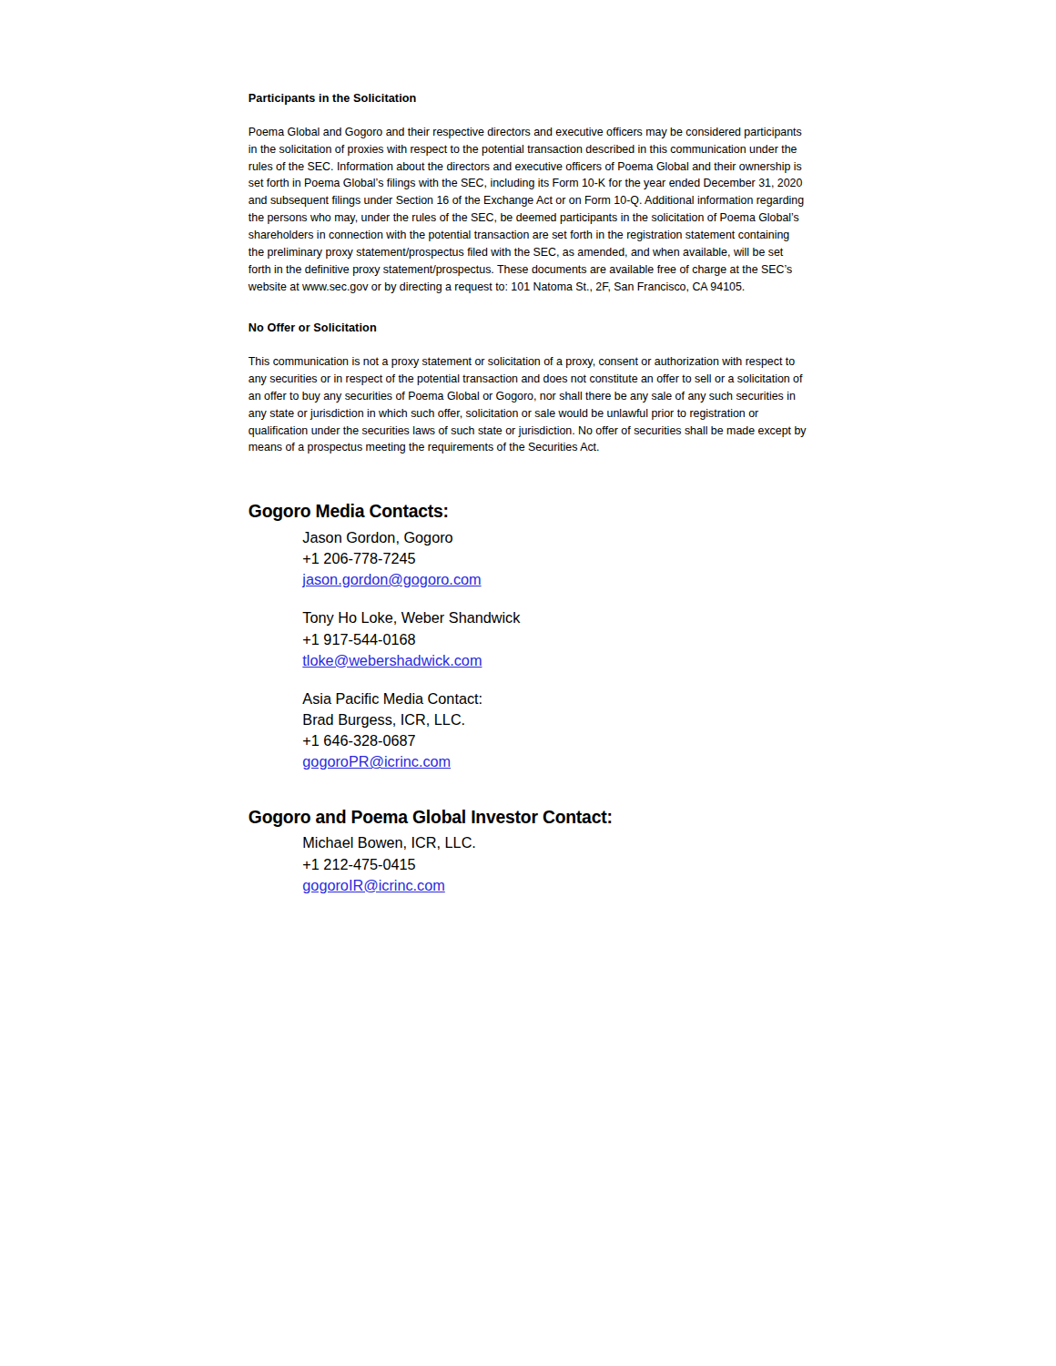Participants in the Solicitation
Poema Global and Gogoro and their respective directors and executive officers may be considered participants in the solicitation of proxies with respect to the potential transaction described in this communication under the rules of the SEC. Information about the directors and executive officers of Poema Global and their ownership is set forth in Poema Global’s filings with the SEC, including its Form 10-K for the year ended December 31, 2020 and subsequent filings under Section 16 of the Exchange Act or on Form 10-Q. Additional information regarding the persons who may, under the rules of the SEC, be deemed participants in the solicitation of Poema Global’s shareholders in connection with the potential transaction are set forth in the registration statement containing the preliminary proxy statement/prospectus filed with the SEC, as amended, and when available, will be set forth in the definitive proxy statement/prospectus. These documents are available free of charge at the SEC’s website at www.sec.gov or by directing a request to: 101 Natoma St., 2F, San Francisco, CA 94105.
No Offer or Solicitation
This communication is not a proxy statement or solicitation of a proxy, consent or authorization with respect to any securities or in respect of the potential transaction and does not constitute an offer to sell or a solicitation of an offer to buy any securities of Poema Global or Gogoro, nor shall there be any sale of any such securities in any state or jurisdiction in which such offer, solicitation or sale would be unlawful prior to registration or qualification under the securities laws of such state or jurisdiction. No offer of securities shall be made except by means of a prospectus meeting the requirements of the Securities Act.
Gogoro Media Contacts:
Jason Gordon, Gogoro
+1 206-778-7245
jason.gordon@gogoro.com
Tony Ho Loke, Weber Shandwick
+1 917-544-0168
tloke@webershadwick.com
Asia Pacific Media Contact:
Brad Burgess, ICR, LLC.
+1 646-328-0687
gogoroPR@icrinc.com
Gogoro and Poema Global Investor Contact:
Michael Bowen, ICR, LLC.
+1 212-475-0415
gogoroIR@icrinc.com